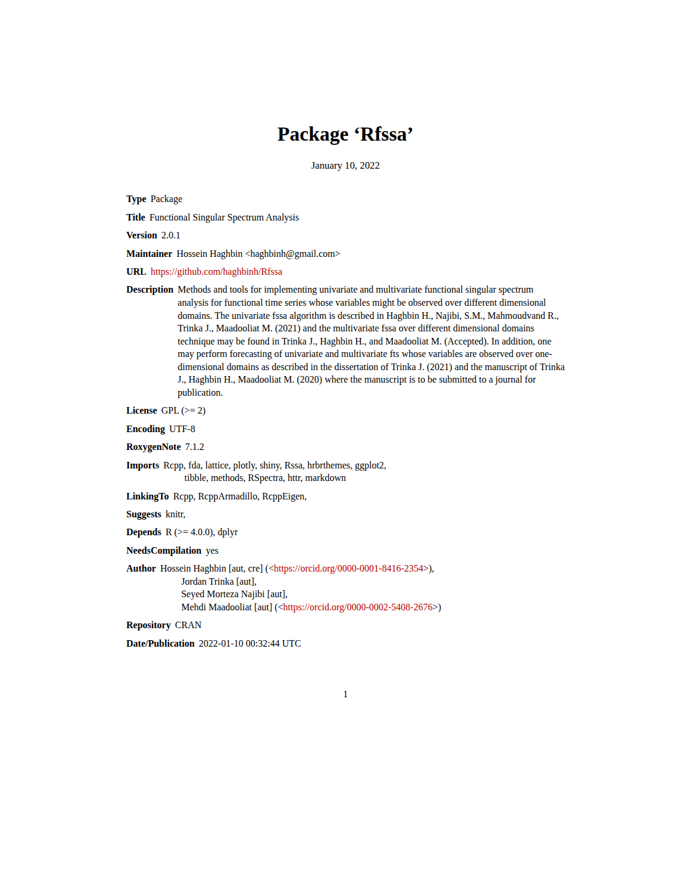Package ‘Rfssa’
January 10, 2022
Type
Package
Title
Functional Singular Spectrum Analysis
Version
2.0.1
Maintainer
Hossein Haghbin <haghbinh@gmail.com>
URL
https://github.com/haghbinh/Rfssa
Description
Methods and tools for implementing univariate and multivariate functional singular spectrum analysis for functional time series whose variables might be observed over different dimensional domains. The univariate fssa algorithm is described in Haghbin H., Najibi, S.M., Mahmoudvand R., Trinka J., Maadooliat M. (2021) and the multivariate fssa over different dimensional domains technique may be found in Trinka J., Haghbin H., and Maadooliat M. (Accepted). In addition, one may perform forecasting of univariate and multivariate fts whose variables are observed over one-dimensional domains as described in the dissertation of Trinka J. (2021) and the manuscript of Trinka J., Haghbin H., Maadooliat M. (2020) where the manuscript is to be submitted to a journal for publication.
License
GPL (>= 2)
Encoding
UTF-8
RoxygenNote
7.1.2
Imports
Rcpp, fda, lattice, plotly, shiny, Rssa, hrbrthemes, ggplot2,
tibble, methods, RSpectra, httr, markdown
LinkingTo
Rcpp, RcppArmadillo, RcppEigen,
Suggests
knitr,
Depends
R (>= 4.0.0), dplyr
NeedsCompilation
yes
Author
Hossein Haghbin [aut, cre] (<https://orcid.org/0000-0001-8416-2354>),
Jordan Trinka [aut],
Seyed Morteza Najibi [aut],
Mehdi Maadooliat [aut] (<https://orcid.org/0000-0002-5408-2676>)
Repository
CRAN
Date/Publication
2022-01-10 00:32:44 UTC
1